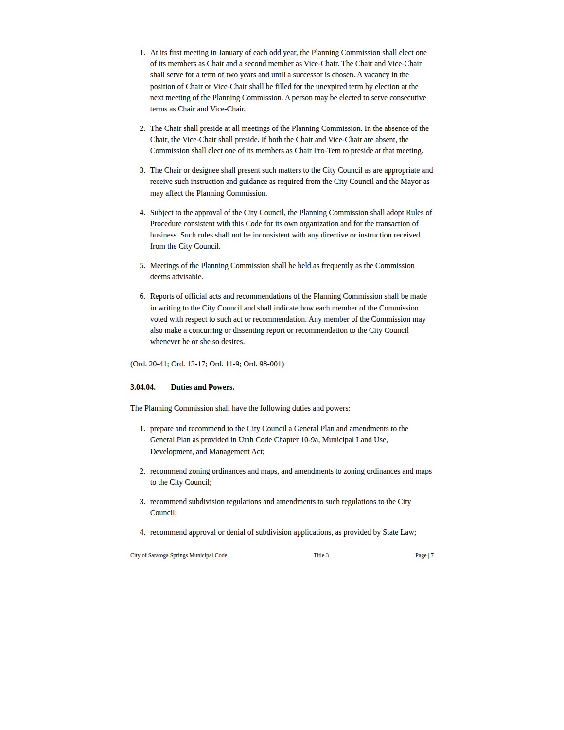At its first meeting in January of each odd year, the Planning Commission shall elect one of its members as Chair and a second member as Vice-Chair. The Chair and Vice-Chair shall serve for a term of two years and until a successor is chosen. A vacancy in the position of Chair or Vice-Chair shall be filled for the unexpired term by election at the next meeting of the Planning Commission. A person may be elected to serve consecutive terms as Chair and Vice-Chair.
The Chair shall preside at all meetings of the Planning Commission. In the absence of the Chair, the Vice-Chair shall preside. If both the Chair and Vice-Chair are absent, the Commission shall elect one of its members as Chair Pro-Tem to preside at that meeting.
The Chair or designee shall present such matters to the City Council as are appropriate and receive such instruction and guidance as required from the City Council and the Mayor as may affect the Planning Commission.
Subject to the approval of the City Council, the Planning Commission shall adopt Rules of Procedure consistent with this Code for its own organization and for the transaction of business. Such rules shall not be inconsistent with any directive or instruction received from the City Council.
Meetings of the Planning Commission shall be held as frequently as the Commission deems advisable.
Reports of official acts and recommendations of the Planning Commission shall be made in writing to the City Council and shall indicate how each member of the Commission voted with respect to such act or recommendation. Any member of the Commission may also make a concurring or dissenting report or recommendation to the City Council whenever he or she so desires.
(Ord. 20-41; Ord. 13-17; Ord. 11-9; Ord. 98-001)
3.04.04. Duties and Powers.
The Planning Commission shall have the following duties and powers:
prepare and recommend to the City Council a General Plan and amendments to the General Plan as provided in Utah Code Chapter 10-9a, Municipal Land Use, Development, and Management Act;
recommend zoning ordinances and maps, and amendments to zoning ordinances and maps to the City Council;
recommend subdivision regulations and amendments to such regulations to the City Council;
recommend approval or denial of subdivision applications, as provided by State Law;
City of Saratoga Springs Municipal Code Title 3 Page | 7